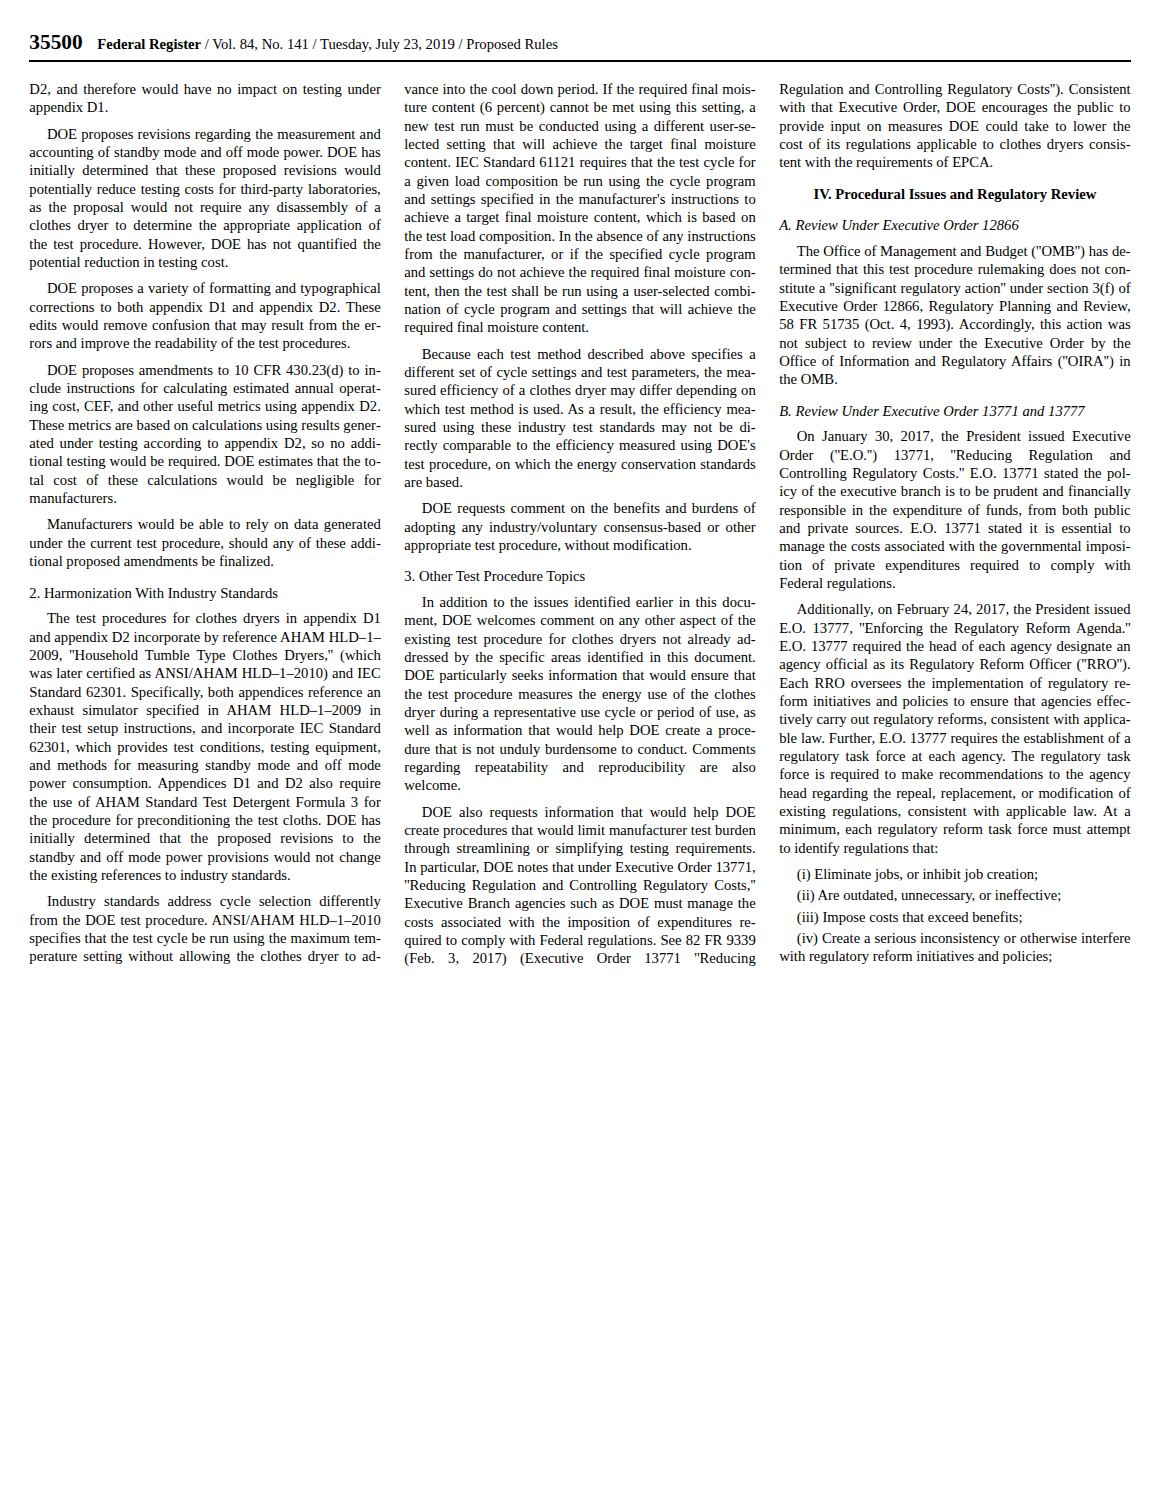35500 Federal Register / Vol. 84, No. 141 / Tuesday, July 23, 2019 / Proposed Rules
D2, and therefore would have no impact on testing under appendix D1.
DOE proposes revisions regarding the measurement and accounting of standby mode and off mode power. DOE has initially determined that these proposed revisions would potentially reduce testing costs for third-party laboratories, as the proposal would not require any disassembly of a clothes dryer to determine the appropriate application of the test procedure. However, DOE has not quantified the potential reduction in testing cost.
DOE proposes a variety of formatting and typographical corrections to both appendix D1 and appendix D2. These edits would remove confusion that may result from the errors and improve the readability of the test procedures.
DOE proposes amendments to 10 CFR 430.23(d) to include instructions for calculating estimated annual operating cost, CEF, and other useful metrics using appendix D2. These metrics are based on calculations using results generated under testing according to appendix D2, so no additional testing would be required. DOE estimates that the total cost of these calculations would be negligible for manufacturers.
Manufacturers would be able to rely on data generated under the current test procedure, should any of these additional proposed amendments be finalized.
2. Harmonization With Industry Standards
The test procedures for clothes dryers in appendix D1 and appendix D2 incorporate by reference AHAM HLD–1–2009, ''Household Tumble Type Clothes Dryers,'' (which was later certified as ANSI/AHAM HLD–1–2010) and IEC Standard 62301. Specifically, both appendices reference an exhaust simulator specified in AHAM HLD–1–2009 in their test setup instructions, and incorporate IEC Standard 62301, which provides test conditions, testing equipment, and methods for measuring standby mode and off mode power consumption. Appendices D1 and D2 also require the use of AHAM Standard Test Detergent Formula 3 for the procedure for preconditioning the test cloths. DOE has initially determined that the proposed revisions to the standby and off mode power provisions would not change the existing references to industry standards.
Industry standards address cycle selection differently from the DOE test procedure. ANSI/AHAM HLD–1–2010 specifies that the test cycle be run using the maximum temperature setting without allowing the clothes dryer to advance into the cool down period. If the required final moisture content (6 percent) cannot be met using this setting, a new test run must be conducted using a different user-selected setting that will achieve the target final moisture content. IEC Standard 61121 requires that the test cycle for a given load composition be run using the cycle program and settings specified in the manufacturer's instructions to achieve a target final moisture content, which is based on the test load composition. In the absence of any instructions from the manufacturer, or if the specified cycle program and settings do not achieve the required final moisture content, then the test shall be run using a user-selected combination of cycle program and settings that will achieve the required final moisture content.
Because each test method described above specifies a different set of cycle settings and test parameters, the measured efficiency of a clothes dryer may differ depending on which test method is used. As a result, the efficiency measured using these industry test standards may not be directly comparable to the efficiency measured using DOE's test procedure, on which the energy conservation standards are based.
DOE requests comment on the benefits and burdens of adopting any industry/voluntary consensus-based or other appropriate test procedure, without modification.
3. Other Test Procedure Topics
In addition to the issues identified earlier in this document, DOE welcomes comment on any other aspect of the existing test procedure for clothes dryers not already addressed by the specific areas identified in this document. DOE particularly seeks information that would ensure that the test procedure measures the energy use of the clothes dryer during a representative use cycle or period of use, as well as information that would help DOE create a procedure that is not unduly burdensome to conduct. Comments regarding repeatability and reproducibility are also welcome.
DOE also requests information that would help DOE create procedures that would limit manufacturer test burden through streamlining or simplifying testing requirements. In particular, DOE notes that under Executive Order 13771, ''Reducing Regulation and Controlling Regulatory Costs,'' Executive Branch agencies such as DOE must manage the costs associated with the imposition of expenditures required to comply with Federal regulations. See 82 FR 9339 (Feb. 3, 2017) (Executive Order 13771 ''Reducing Regulation and Controlling Regulatory Costs''). Consistent with that Executive Order, DOE encourages the public to provide input on measures DOE could take to lower the cost of its regulations applicable to clothes dryers consistent with the requirements of EPCA.
IV. Procedural Issues and Regulatory Review
A. Review Under Executive Order 12866
The Office of Management and Budget (''OMB'') has determined that this test procedure rulemaking does not constitute a ''significant regulatory action'' under section 3(f) of Executive Order 12866, Regulatory Planning and Review, 58 FR 51735 (Oct. 4, 1993). Accordingly, this action was not subject to review under the Executive Order by the Office of Information and Regulatory Affairs (''OIRA'') in the OMB.
B. Review Under Executive Order 13771 and 13777
On January 30, 2017, the President issued Executive Order (''E.O.'') 13771, ''Reducing Regulation and Controlling Regulatory Costs.'' E.O. 13771 stated the policy of the executive branch is to be prudent and financially responsible in the expenditure of funds, from both public and private sources. E.O. 13771 stated it is essential to manage the costs associated with the governmental imposition of private expenditures required to comply with Federal regulations.
Additionally, on February 24, 2017, the President issued E.O. 13777, ''Enforcing the Regulatory Reform Agenda.'' E.O. 13777 required the head of each agency designate an agency official as its Regulatory Reform Officer (''RRO''). Each RRO oversees the implementation of regulatory reform initiatives and policies to ensure that agencies effectively carry out regulatory reforms, consistent with applicable law. Further, E.O. 13777 requires the establishment of a regulatory task force at each agency. The regulatory task force is required to make recommendations to the agency head regarding the repeal, replacement, or modification of existing regulations, consistent with applicable law. At a minimum, each regulatory reform task force must attempt to identify regulations that:
(i) Eliminate jobs, or inhibit job creation;
(ii) Are outdated, unnecessary, or ineffective;
(iii) Impose costs that exceed benefits;
(iv) Create a serious inconsistency or otherwise interfere with regulatory reform initiatives and policies;